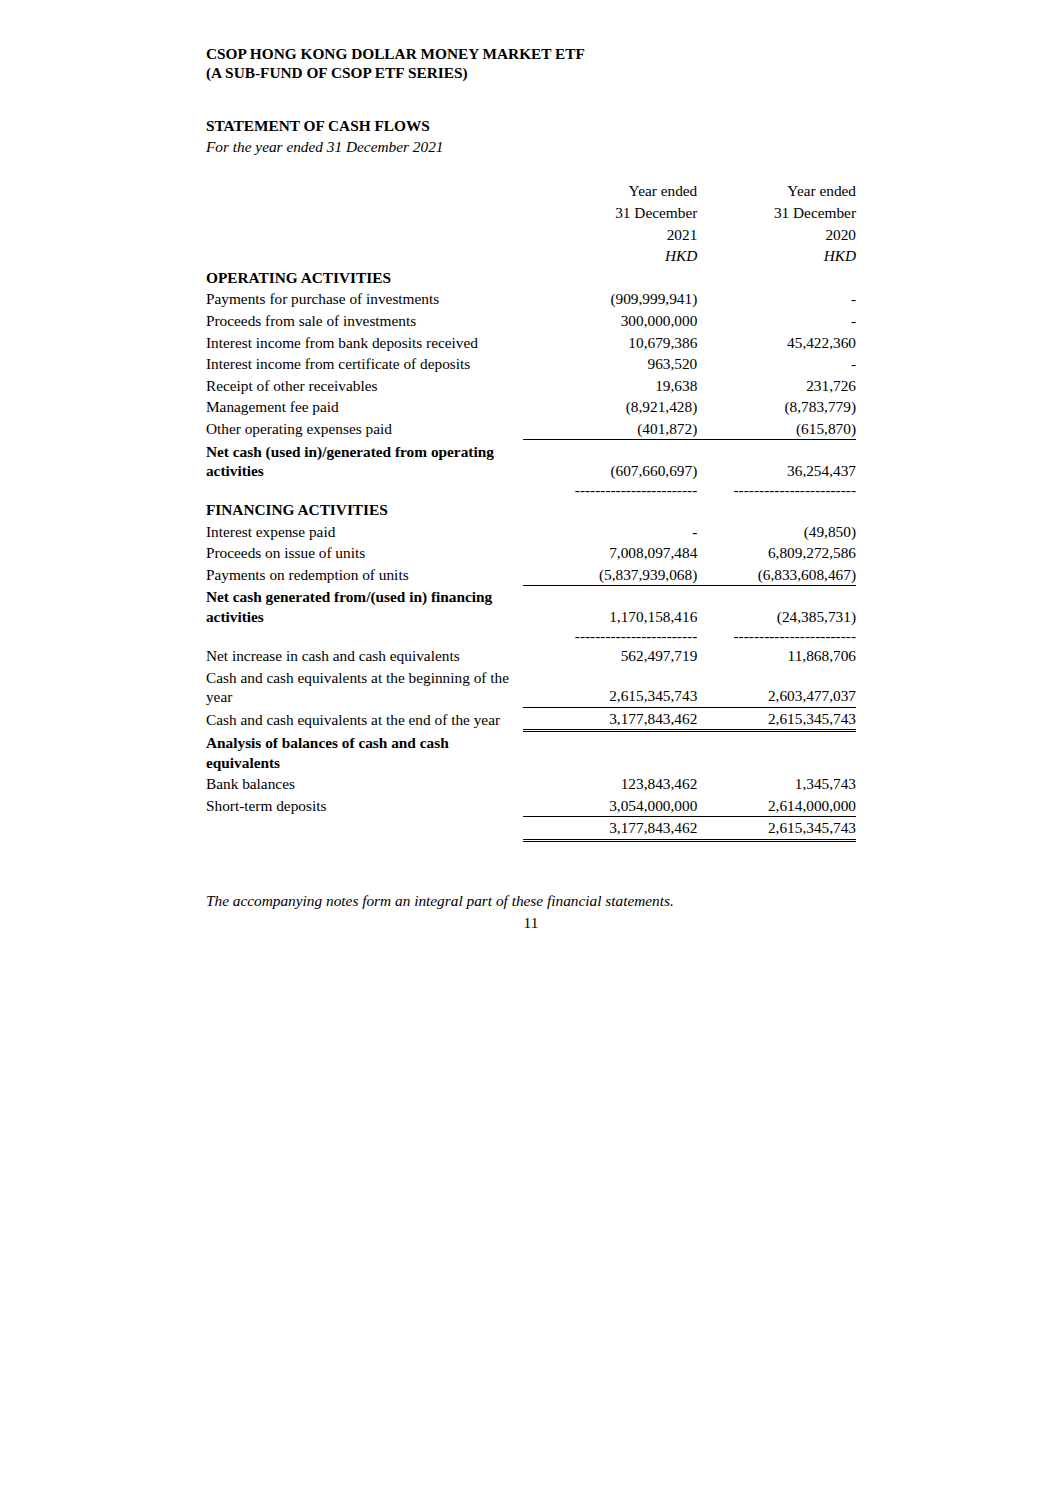CSOP HONG KONG DOLLAR MONEY MARKET ETF
(A SUB-FUND OF CSOP ETF SERIES)
STATEMENT OF CASH FLOWS
For the year ended 31 December 2021
| | Year ended | Year ended |
| | 31 December | 31 December |
| | 2021 | 2020 |
| | HKD | HKD |
| OPERATING ACTIVITIES | | |
| Payments for purchase of investments | (909,999,941) | - |
| Proceeds from sale of investments | 300,000,000 | - |
| Interest income from bank deposits received | 10,679,386 | 45,422,360 |
| Interest income from certificate of deposits | 963,520 | - |
| Receipt of other receivables | 19,638 | 231,726 |
| Management fee paid | (8,921,428) | (8,783,779) |
| Other operating expenses paid | (401,872) | (615,870) |
| Net cash (used in)/generated from operating activities | (607,660,697) | 36,254,437 |
| | ------------------------ | ------------------------ |
| FINANCING ACTIVITIES | | |
| Interest expense paid | - | (49,850) |
| Proceeds on issue of units | 7,008,097,484 | 6,809,272,586 |
| Payments on redemption of units | (5,837,939,068) | (6,833,608,467) |
| Net cash generated from/(used in) financing activities | 1,170,158,416 | (24,385,731) |
| | ------------------------ | ------------------------ |
| Net increase in cash and cash equivalents | 562,497,719 | 11,868,706 |
| Cash and cash equivalents at the beginning of the year | 2,615,345,743 | 2,603,477,037 |
| Cash and cash equivalents at the end of the year | 3,177,843,462 | 2,615,345,743 |
| Analysis of balances of cash and cash equivalents | | |
| Bank balances | 123,843,462 | 1,345,743 |
| Short-term deposits | 3,054,000,000 | 2,614,000,000 |
| | 3,177,843,462 | 2,615,345,743 |
The accompanying notes form an integral part of these financial statements.
11